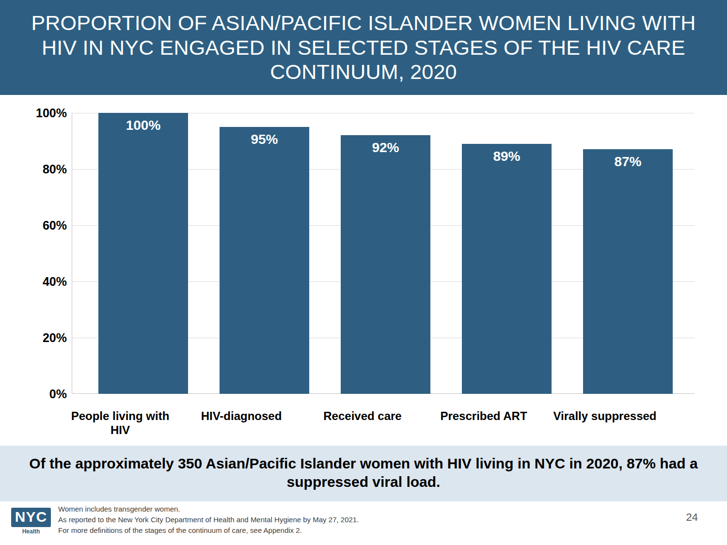PROPORTION OF ASIAN/PACIFIC ISLANDER WOMEN LIVING WITH HIV IN NYC ENGAGED IN SELECTED STAGES OF THE HIV CARE CONTINUUM, 2020
100%
80%
60%
40%
20%
0%
100%
95%
92%
89%
87%
People living with HIV
HIV-diagnosed
Received care
Prescribed ART
Virally suppressed
Of the approximately 350 Asian/Pacific Islander women with HIV living in NYC in 2020, 87% had a suppressed viral load.
Women includes transgender women.
As reported to the New York City Department of Health and Mental Hygiene by May 27, 2021.
For more definitions of the stages of the continuum of care, see Appendix 2.
24
NYC Health